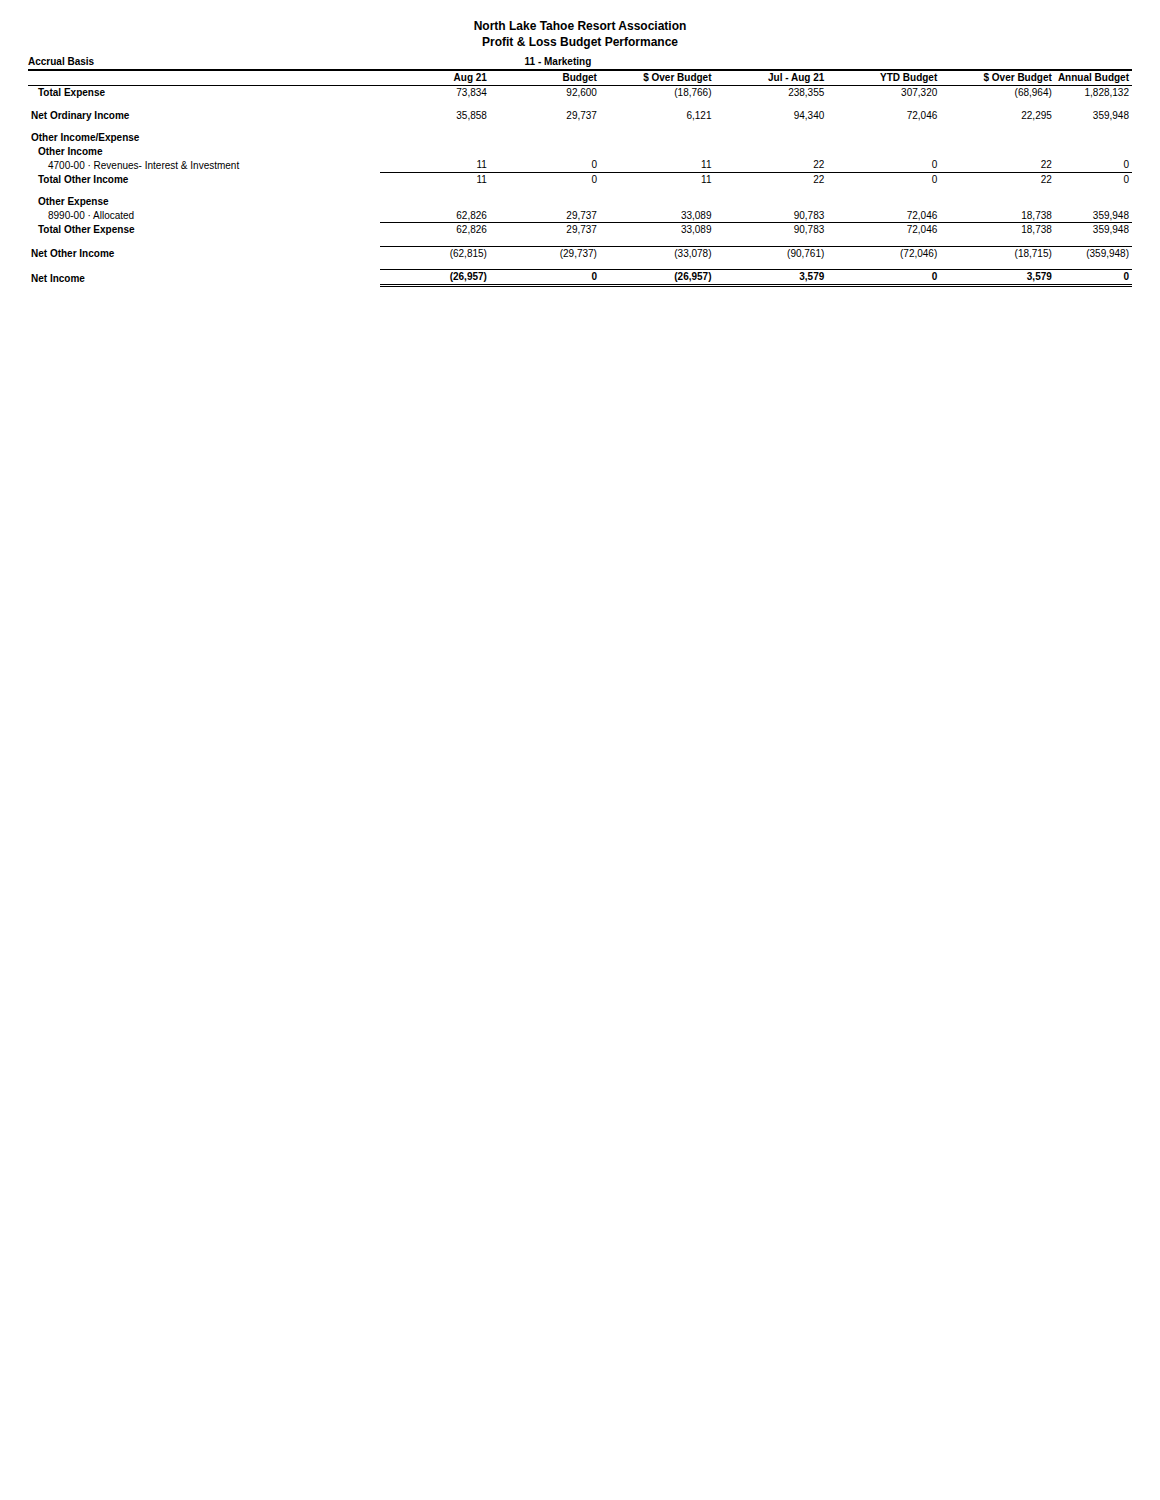North Lake Tahoe Resort Association
Profit & Loss Budget Performance
Accrual Basis
11 - Marketing
| | Aug 21 | Budget | $ Over Budget | Jul - Aug 21 | YTD Budget | $ Over Budget | Annual Budget |
| --- | --- | --- | --- | --- | --- | --- | --- |
| Total Expense | 73,834 | 92,600 | (18,766) | 238,355 | 307,320 | (68,964) | 1,828,132 |
| Net Ordinary Income | 35,858 | 29,737 | 6,121 | 94,340 | 72,046 | 22,295 | 359,948 |
| Other Income/Expense | | | | | | | |
| Other Income | | | | | | | |
| 4700-00 · Revenues- Interest & Investment | 11 | 0 | 11 | 22 | 0 | 22 | 0 |
| Total Other Income | 11 | 0 | 11 | 22 | 0 | 22 | 0 |
| Other Expense | | | | | | | |
| 8990-00 · Allocated | 62,826 | 29,737 | 33,089 | 90,783 | 72,046 | 18,738 | 359,948 |
| Total Other Expense | 62,826 | 29,737 | 33,089 | 90,783 | 72,046 | 18,738 | 359,948 |
| Net Other Income | (62,815) | (29,737) | (33,078) | (90,761) | (72,046) | (18,715) | (359,948) |
| Net Income | (26,957) | 0 | (26,957) | 3,579 | 0 | 3,579 | 0 |